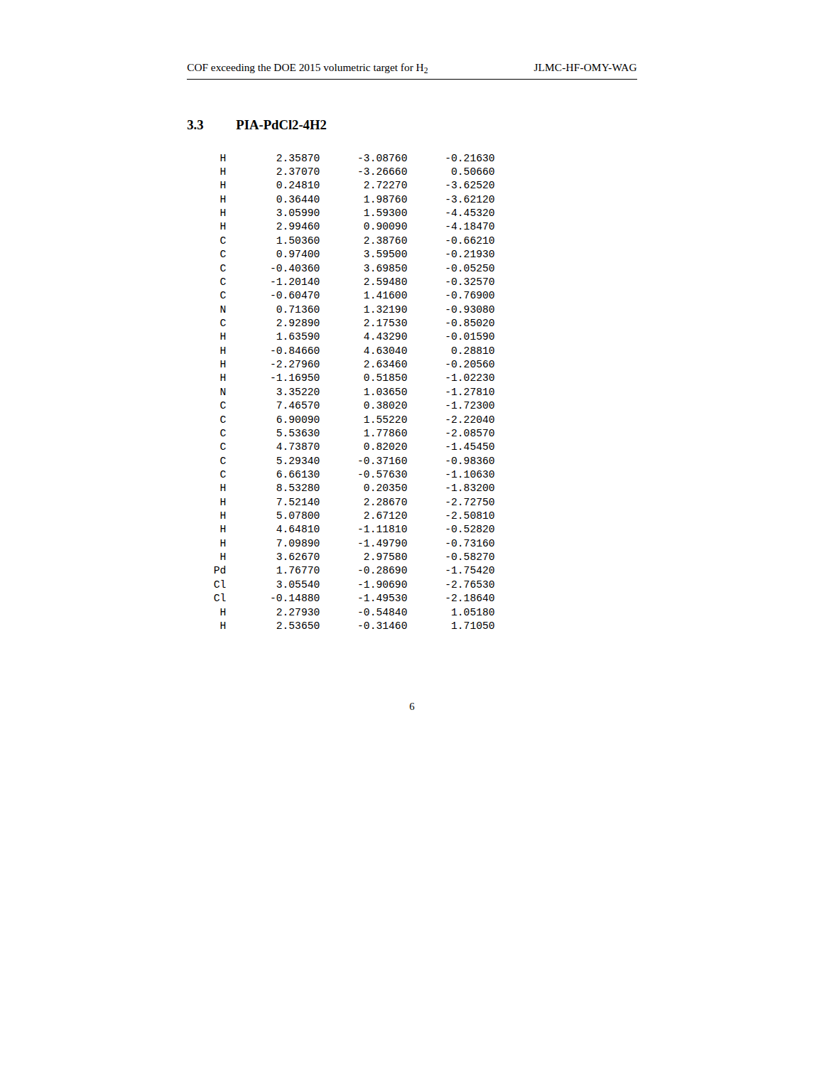COF exceeding the DOE 2015 volumetric target for H2
JLMC-HF-OMY-WAG
3.3 PIA-PdCl2-4H2
  H        2.35870      -3.08760      -0.21630
  H        2.37070      -3.26660       0.50660
  H        0.24810       2.72270      -3.62520
  H        0.36440       1.98760      -3.62120
  H        3.05990       1.59300      -4.45320
  H        2.99460       0.90090      -4.18470
  C        1.50360       2.38760      -0.66210
  C        0.97400       3.59500      -0.21930
  C       -0.40360       3.69850      -0.05250
  C       -1.20140       2.59480      -0.32570
  C       -0.60470       1.41600      -0.76900
  N        0.71360       1.32190      -0.93080
  C        2.92890       2.17530      -0.85020
  H        1.63590       4.43290      -0.01590
  H       -0.84660       4.63040       0.28810
  H       -2.27960       2.63460      -0.20560
  H       -1.16950       0.51850      -1.02230
  N        3.35220       1.03650      -1.27810
  C        7.46570       0.38020      -1.72300
  C        6.90090       1.55220      -2.22040
  C        5.53630       1.77860      -2.08570
  C        4.73870       0.82020      -1.45450
  C        5.29340      -0.37160      -0.98360
  C        6.66130      -0.57630      -1.10630
  H        8.53280       0.20350      -1.83200
  H        7.52140       2.28670      -2.72750
  H        5.07800       2.67120      -2.50810
  H        4.64810      -1.11810      -0.52820
  H        7.09890      -1.49790      -0.73160
  H        3.62670       2.97580      -0.58270
 Pd        1.76770      -0.28690      -1.75420
 Cl        3.05540      -1.90690      -2.76530
 Cl       -0.14880      -1.49530      -2.18640
  H        2.27930      -0.54840       1.05180
  H        2.53650      -0.31460       1.71050
6